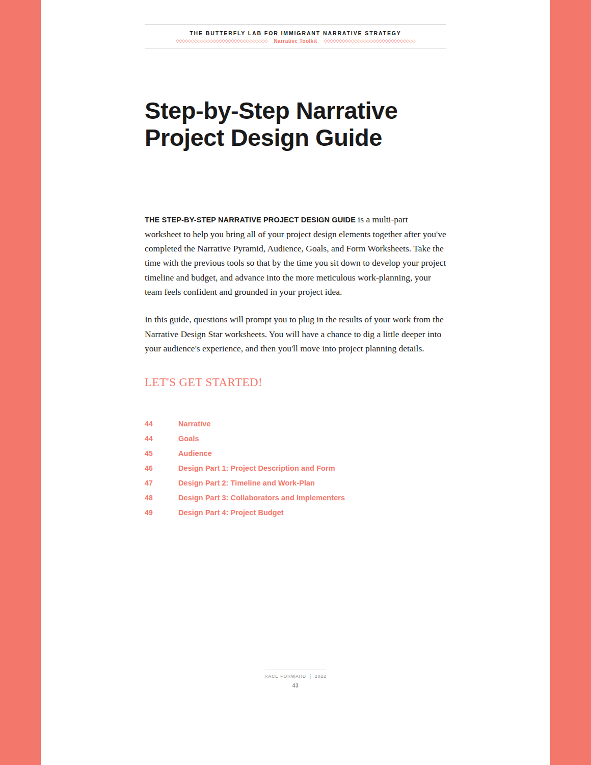The Butterfly Lab for Immigrant Narrative Strategy
◇◇◇◇◇◇◇◇◇◇◇◇◇◇◇◇◇◇◇◇◇◇◇◇◇◇◇◇◇◇ Narrative Toolkit ◇◇◇◇◇◇◇◇◇◇◇◇◇◇◇◇◇◇◇◇◇◇◇◇◇◇◇◇◇◇
Step-by-Step Narrative
Project Design Guide
THE STEP-BY-STEP NARRATIVE PROJECT DESIGN GUIDE is a multi-part worksheet to help you bring all of your project design elements together after you've completed the Narrative Pyramid, Audience, Goals, and Form Worksheets. Take the time with the previous tools so that by the time you sit down to develop your project timeline and budget, and advance into the more meticulous work-planning, your team feels confident and grounded in your project idea.
In this guide, questions will prompt you to plug in the results of your work from the Narrative Design Star worksheets. You will have a chance to dig a little deeper into your audience's experience, and then you'll move into project planning details.
LET'S GET STARTED!
44 Narrative
44 Goals
45 Audience
46 Design Part 1: Project Description and Form
47 Design Part 2: Timeline and Work-Plan
48 Design Part 3: Collaborators and Implementers
49 Design Part 4: Project Budget
RACE FORWARD | 2022
43